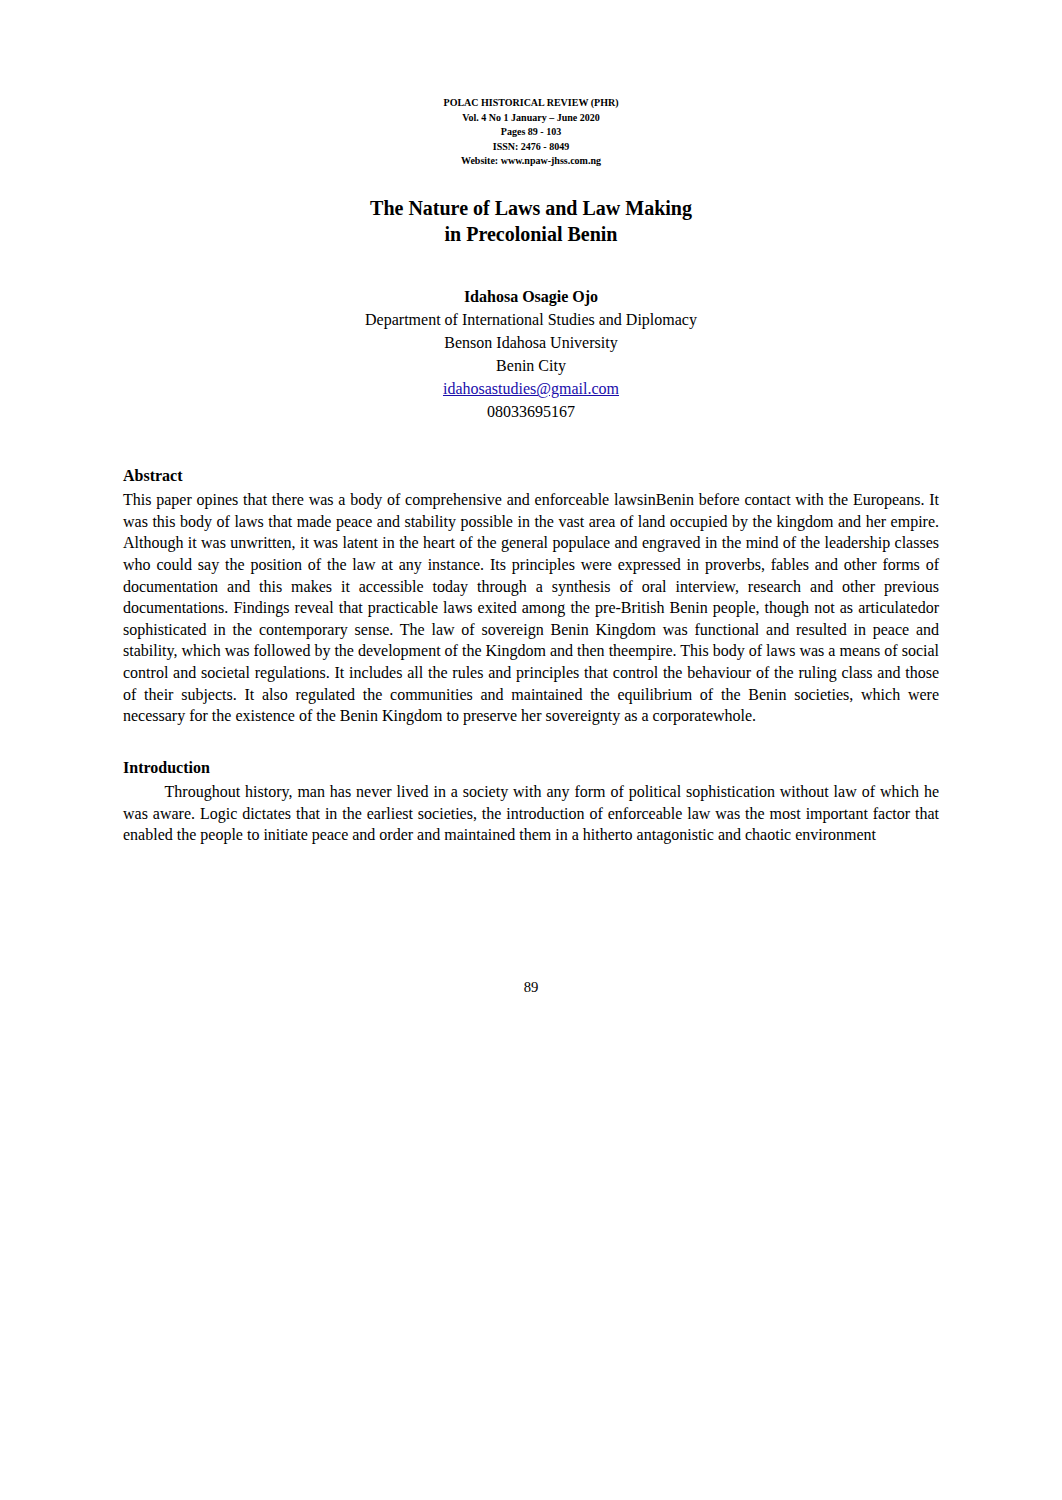POLAC HISTORICAL REVIEW (PHR)
Vol. 4 No 1 January – June 2020
Pages 89 - 103
ISSN: 2476 - 8049
Website: www.npaw-jhss.com.ng
The Nature of Laws and Law Making
in Precolonial Benin
Idahosa Osagie Ojo
Department of International Studies and Diplomacy
Benson Idahosa University
Benin City
idahosastudies@gmail.com
08033695167
Abstract
This paper opines that there was a body of comprehensive and enforceable lawsinBenin before contact with the Europeans. It was this body of laws that made peace and stability possible in the vast area of land occupied by the kingdom and her empire. Although it was unwritten, it was latent in the heart of the general populace and engraved in the mind of the leadership classes who could say the position of the law at any instance. Its principles were expressed in proverbs, fables and other forms of documentation and this makes it accessible today through a synthesis of oral interview, research and other previous documentations. Findings reveal that practicable laws exited among the pre-British Benin people, though not as articulatedor sophisticated in the contemporary sense. The law of sovereign Benin Kingdom was functional and resulted in peace and stability, which was followed by the development of the Kingdom and then theempire. This body of laws was a means of social control and societal regulations. It includes all the rules and principles that control the behaviour of the ruling class and those of their subjects. It also regulated the communities and maintained the equilibrium of the Benin societies, which were necessary for the existence of the Benin Kingdom to preserve her sovereignty as a corporatewhole.
Introduction
Throughout history, man has never lived in a society with any form of political sophistication without law of which he was aware. Logic dictates that in the earliest societies, the introduction of enforceable law was the most important factor that enabled the people to initiate peace and order and maintained them in a hitherto antagonistic and chaotic environment
89